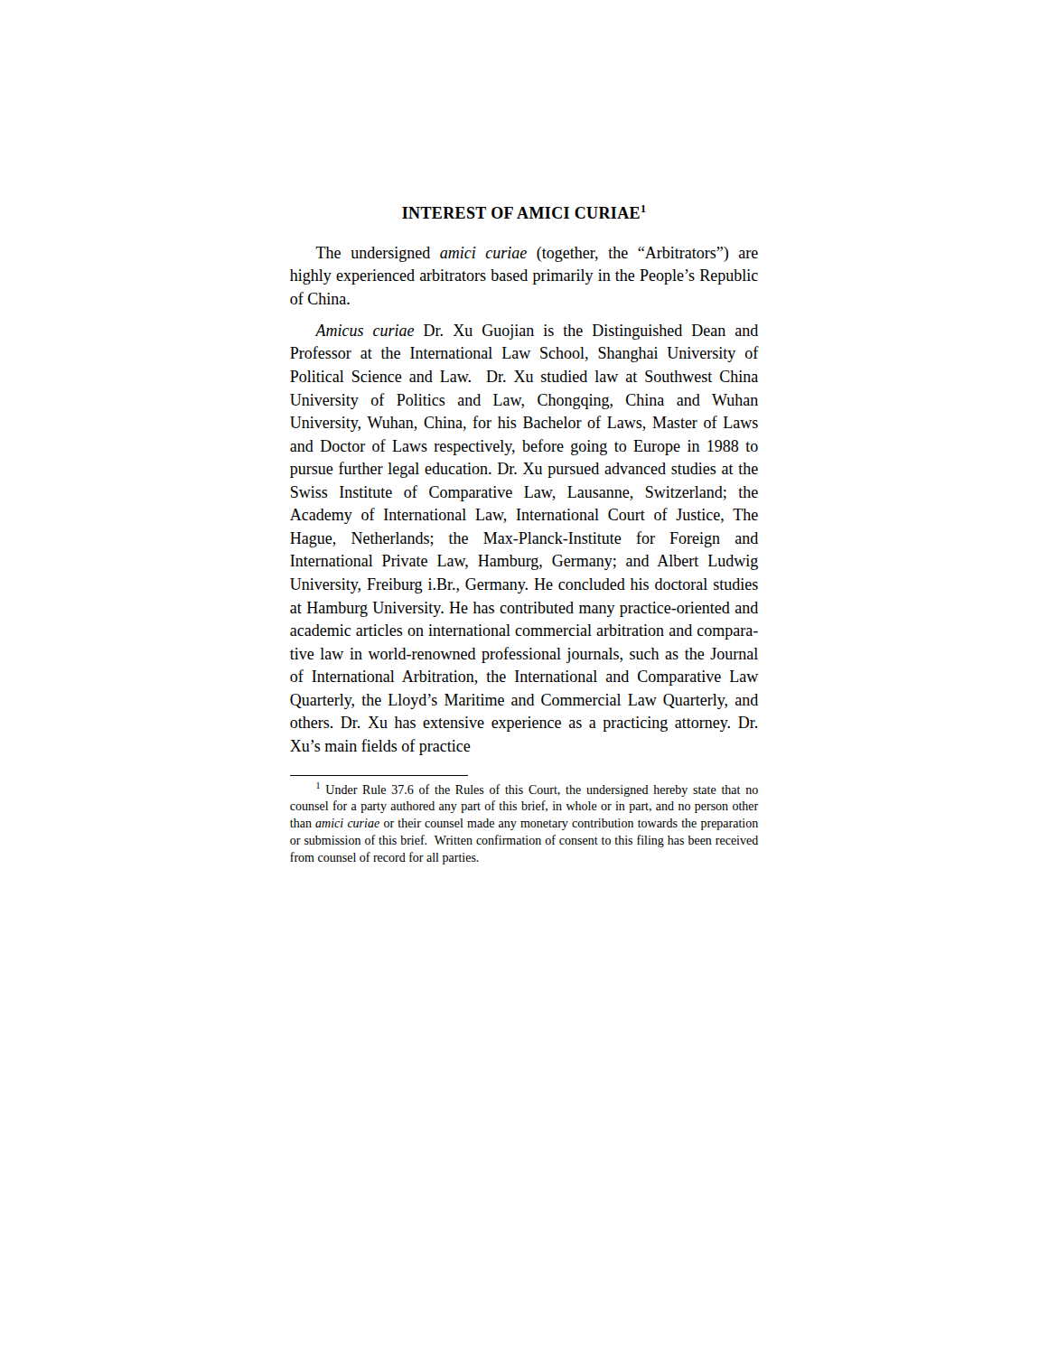Interest of Amici Curiae1
The undersigned amici curiae (together, the “Arbitrators”) are highly experienced arbitrators based primarily in the People’s Republic of China.
Amicus curiae Dr. Xu Guojian is the Distinguished Dean and Professor at the International Law School, Shanghai University of Political Science and Law. Dr. Xu studied law at Southwest China University of Politics and Law, Chongqing, China and Wuhan University, Wuhan, China, for his Bachelor of Laws, Master of Laws and Doctor of Laws respectively, before going to Europe in 1988 to pursue further legal education. Dr. Xu pursued advanced studies at the Swiss Institute of Comparative Law, Lausanne, Switzerland; the Academy of International Law, International Court of Justice, The Hague, Netherlands; the Max-Planck-Institute for Foreign and International Private Law, Hamburg, Germany; and Albert Ludwig University, Freiburg i.Br., Germany. He concluded his doctoral studies at Hamburg University. He has contributed many practice-oriented and academic articles on international commercial arbitration and comparative law in world-renowned professional journals, such as the Journal of International Arbitration, the International and Comparative Law Quarterly, the Lloyd’s Maritime and Commercial Law Quarterly, and others. Dr. Xu has extensive experience as a practicing attorney. Dr. Xu’s main fields of practice
1 Under Rule 37.6 of the Rules of this Court, the undersigned hereby state that no counsel for a party authored any part of this brief, in whole or in part, and no person other than amici curiae or their counsel made any monetary contribution towards the preparation or submission of this brief. Written confirmation of consent to this filing has been received from counsel of record for all parties.